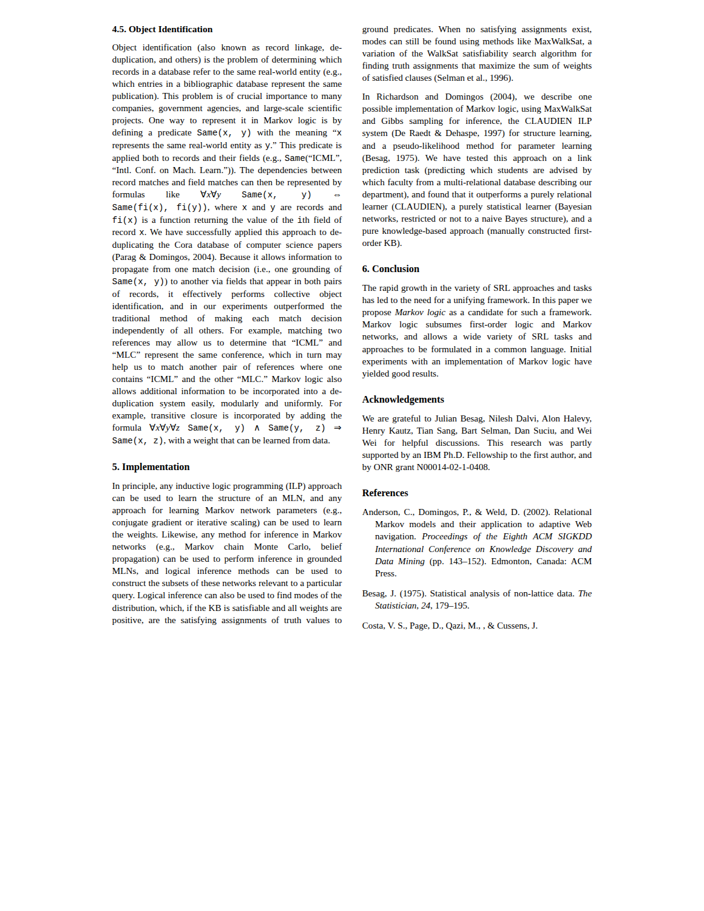4.5. Object Identification
Object identification (also known as record linkage, de-duplication, and others) is the problem of determining which records in a database refer to the same real-world entity (e.g., which entries in a bibliographic database represent the same publication). This problem is of crucial importance to many companies, government agencies, and large-scale scientific projects. One way to represent it in Markov logic is by defining a predicate Same(x, y) with the meaning “x represents the same real-world entity as y.” This predicate is applied both to records and their fields (e.g., Same(“ICML”, “Intl. Conf. on Mach. Learn.”)). The dependencies between record matches and field matches can then be represented by formulas like ∀x∀y Same(x, y) ⇔ Same(fi(x), fi(y)), where x and y are records and fi(x) is a function returning the value of the ith field of record x. We have successfully applied this approach to de-duplicating the Cora database of computer science papers (Parag & Domingos, 2004). Because it allows information to propagate from one match decision (i.e., one grounding of Same(x, y)) to another via fields that appear in both pairs of records, it effectively performs collective object identification, and in our experiments outperformed the traditional method of making each match decision independently of all others. For example, matching two references may allow us to determine that “ICML” and “MLC” represent the same conference, which in turn may help us to match another pair of references where one contains “ICML” and the other “MLC.” Markov logic also allows additional information to be incorporated into a de-duplication system easily, modularly and uniformly. For example, transitive closure is incorporated by adding the formula ∀x∀y∀z Same(x, y) ∧ Same(y, z) ⇒ Same(x, z), with a weight that can be learned from data.
5. Implementation
In principle, any inductive logic programming (ILP) approach can be used to learn the structure of an MLN, and any approach for learning Markov network parameters (e.g., conjugate gradient or iterative scaling) can be used to learn the weights. Likewise, any method for inference in Markov networks (e.g., Markov chain Monte Carlo, belief propagation) can be used to perform inference in grounded MLNs, and logical inference methods can be used to construct the subsets of these networks relevant to a particular query. Logical inference can also be used to find modes of the distribution, which, if the KB is satisfiable and all weights are positive, are the satisfying assignments of truth values to ground predicates. When no satisfying assignments exist, modes can still be found using methods like MaxWalkSat, a variation of the WalkSat satisfiability search algorithm for finding truth assignments that maximize the sum of weights of satisfied clauses (Selman et al., 1996).
In Richardson and Domingos (2004), we describe one possible implementation of Markov logic, using MaxWalkSat and Gibbs sampling for inference, the CLAUDIEN ILP system (De Raedt & Dehaspe, 1997) for structure learning, and a pseudo-likelihood method for parameter learning (Besag, 1975). We have tested this approach on a link prediction task (predicting which students are advised by which faculty from a multi-relational database describing our department), and found that it outperforms a purely relational learner (CLAUDIEN), a purely statistical learner (Bayesian networks, restricted or not to a naive Bayes structure), and a pure knowledge-based approach (manually constructed first-order KB).
6. Conclusion
The rapid growth in the variety of SRL approaches and tasks has led to the need for a unifying framework. In this paper we propose Markov logic as a candidate for such a framework. Markov logic subsumes first-order logic and Markov networks, and allows a wide variety of SRL tasks and approaches to be formulated in a common language. Initial experiments with an implementation of Markov logic have yielded good results.
Acknowledgements
We are grateful to Julian Besag, Nilesh Dalvi, Alon Halevy, Henry Kautz, Tian Sang, Bart Selman, Dan Suciu, and Wei Wei for helpful discussions. This research was partly supported by an IBM Ph.D. Fellowship to the first author, and by ONR grant N00014-02-1-0408.
References
Anderson, C., Domingos, P., & Weld, D. (2002). Relational Markov models and their application to adaptive Web navigation. Proceedings of the Eighth ACM SIGKDD International Conference on Knowledge Discovery and Data Mining (pp. 143–152). Edmonton, Canada: ACM Press.
Besag, J. (1975). Statistical analysis of non-lattice data. The Statistician, 24, 179–195.
Costa, V. S., Page, D., Qazi, M., , & Cussens, J.